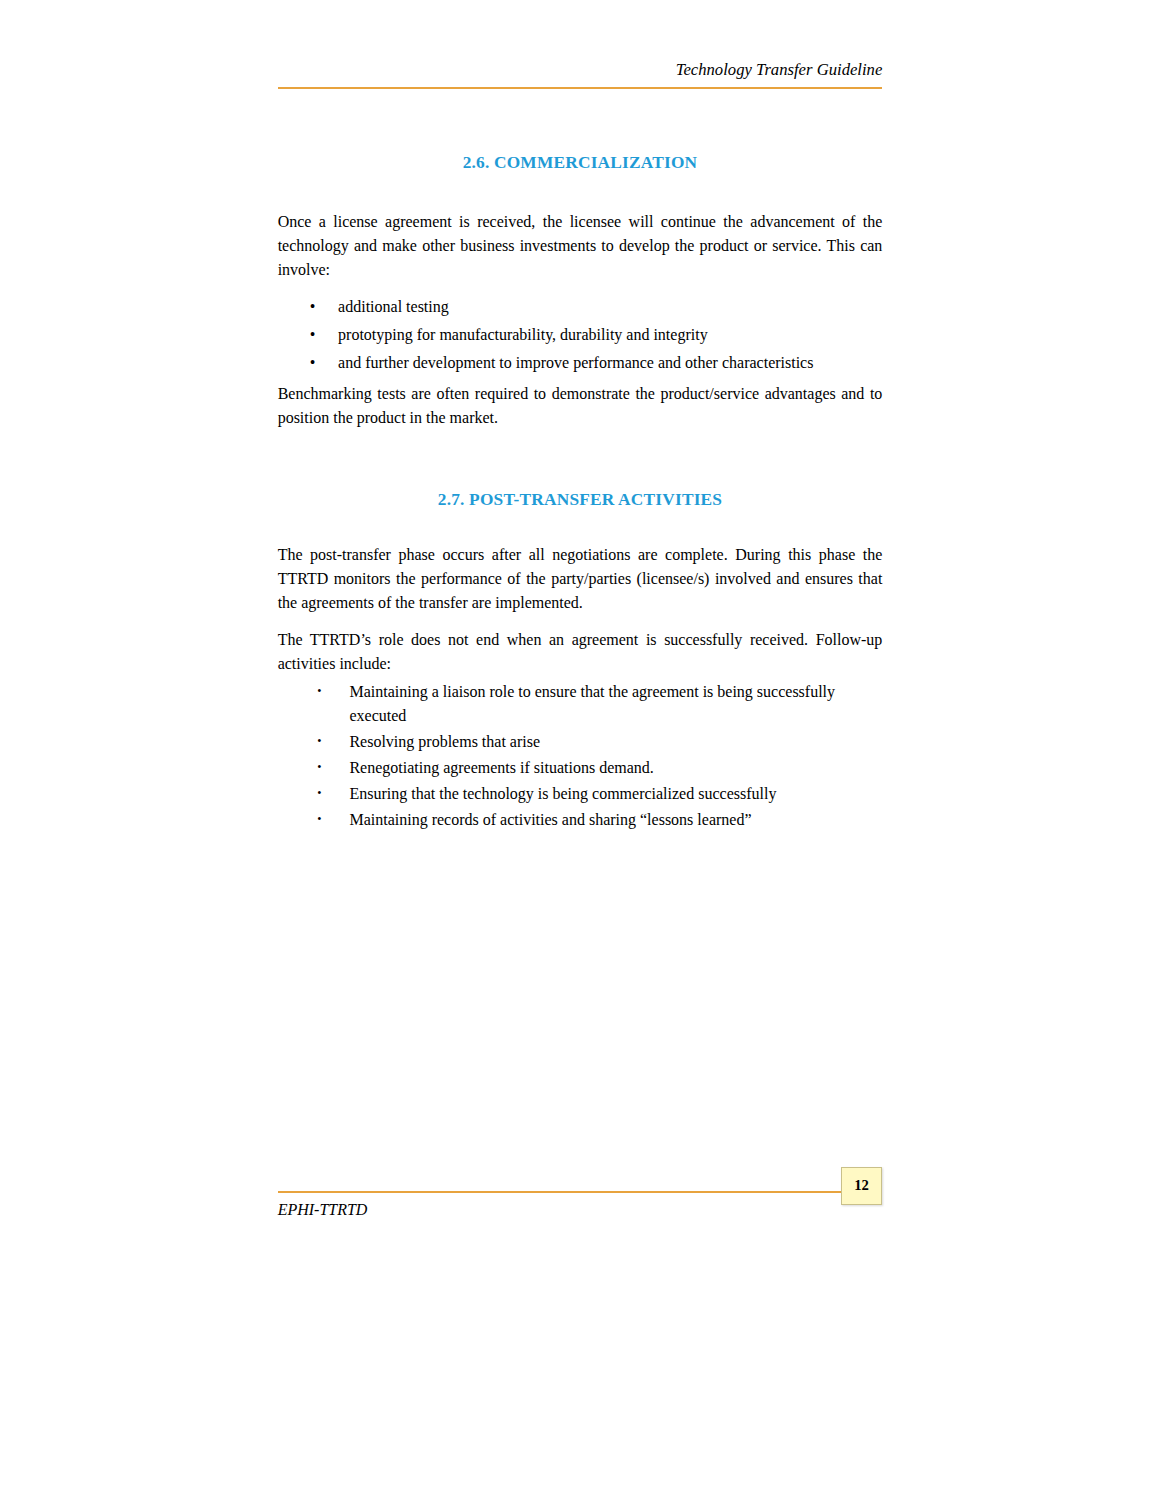Technology Transfer Guideline
2.6. COMMERCIALIZATION
Once a license agreement is received, the licensee will continue the advancement of the technology and make other business investments to develop the product or service. This can involve:
additional testing
prototyping for manufacturability, durability and integrity
and further development to improve performance and other characteristics
Benchmarking tests are often required to demonstrate the product/service advantages and to position the product in the market.
2.7. POST-TRANSFER ACTIVITIES
The post-transfer phase occurs after all negotiations are complete. During this phase the TTRTD monitors the performance of the party/parties (licensee/s) involved and ensures that the agreements of the transfer are implemented.
The TTRTD’s role does not end when an agreement is successfully received. Follow-up activities include:
Maintaining a liaison role to ensure that the agreement is being successfully executed
Resolving problems that arise
Renegotiating agreements if situations demand.
Ensuring that the technology is being commercialized successfully
Maintaining records of activities and sharing “lessons learned”
12
EPHI-TTRTD